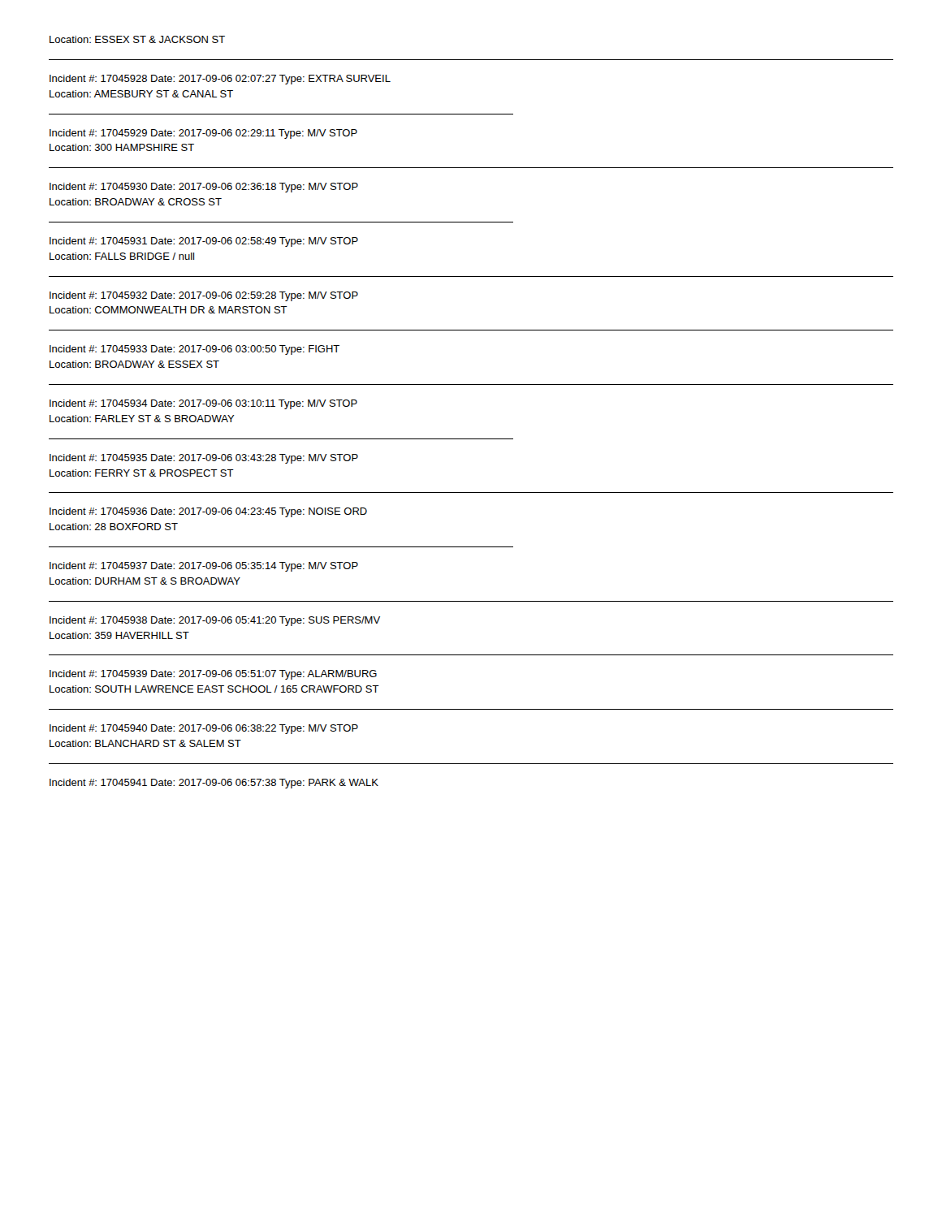Location: ESSEX ST & JACKSON ST
Incident #: 17045928 Date: 2017-09-06 02:07:27 Type: EXTRA SURVEIL
Location: AMESBURY ST & CANAL ST
Incident #: 17045929 Date: 2017-09-06 02:29:11 Type: M/V STOP
Location: 300 HAMPSHIRE ST
Incident #: 17045930 Date: 2017-09-06 02:36:18 Type: M/V STOP
Location: BROADWAY & CROSS ST
Incident #: 17045931 Date: 2017-09-06 02:58:49 Type: M/V STOP
Location: FALLS BRIDGE / null
Incident #: 17045932 Date: 2017-09-06 02:59:28 Type: M/V STOP
Location: COMMONWEALTH DR & MARSTON ST
Incident #: 17045933 Date: 2017-09-06 03:00:50 Type: FIGHT
Location: BROADWAY & ESSEX ST
Incident #: 17045934 Date: 2017-09-06 03:10:11 Type: M/V STOP
Location: FARLEY ST & S BROADWAY
Incident #: 17045935 Date: 2017-09-06 03:43:28 Type: M/V STOP
Location: FERRY ST & PROSPECT ST
Incident #: 17045936 Date: 2017-09-06 04:23:45 Type: NOISE ORD
Location: 28 BOXFORD ST
Incident #: 17045937 Date: 2017-09-06 05:35:14 Type: M/V STOP
Location: DURHAM ST & S BROADWAY
Incident #: 17045938 Date: 2017-09-06 05:41:20 Type: SUS PERS/MV
Location: 359 HAVERHILL ST
Incident #: 17045939 Date: 2017-09-06 05:51:07 Type: ALARM/BURG
Location: SOUTH LAWRENCE EAST SCHOOL / 165 CRAWFORD ST
Incident #: 17045940 Date: 2017-09-06 06:38:22 Type: M/V STOP
Location: BLANCHARD ST & SALEM ST
Incident #: 17045941 Date: 2017-09-06 06:57:38 Type: PARK & WALK